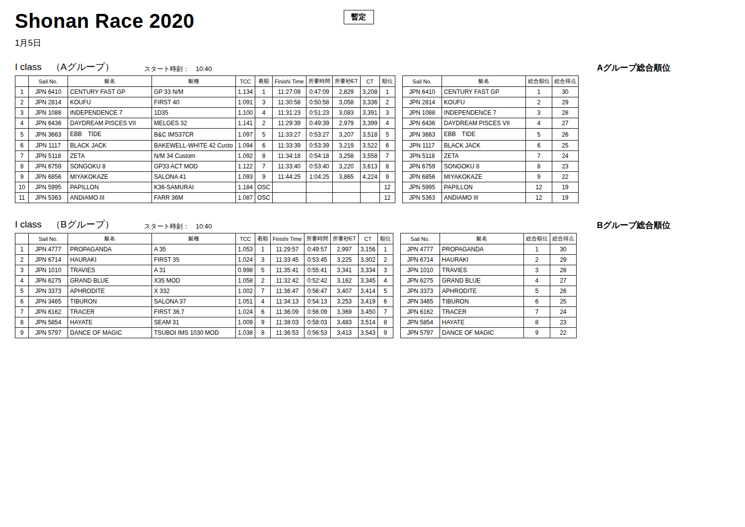Shonan Race 2020暫定
1月5日
I class　（Aグループ）
スタート時刻：　10:40
Aグループ総合順位
| | Sail No. | 艇名 | 艇種 | TCC | 着順 | Finishi Time | 所要時間 | 所要秒ET | CT | 順位 |
| --- | --- | --- | --- | --- | --- | --- | --- | --- | --- | --- |
| 1 | JPN 6410 | CENTURY FAST GP | GP 33 N/M | 1.134 | 1 | 11:27:09 | 0:47:09 | 2,829 | 3,208 | 1 |
| 2 | JPN 2814 | KOUFU | FIRST 40 | 1.091 | 3 | 11:30:58 | 0:50:58 | 3,058 | 3,336 | 2 |
| 3 | JPN 1088 | INDEPENDENCE 7 | 1D35 | 1.100 | 4 | 11:31:23 | 0:51:23 | 3,083 | 3,391 | 3 |
| 4 | JPN 6436 | DAYDREAM PISCES VII | MELGES 32 | 1.141 | 2 | 11:29:39 | 0:49:39 | 2,979 | 3,399 | 4 |
| 5 | JPN 3663 | EBB TIDE | B&C IMS37CR | 1.097 | 5 | 11:33:27 | 0:53:27 | 3,207 | 3,518 | 5 |
| 6 | JPN 1117 | BLACK JACK | BAKEWELL-WHITE 42 Custo | 1.094 | 6 | 11:33:39 | 0:53:39 | 3,219 | 3,522 | 6 |
| 7 | JPN 5118 | ZETA | N/M 34 Custom | 1.092 | 8 | 11:34:18 | 0:54:18 | 3,258 | 3,558 | 7 |
| 8 | JPN 6759 | SONGOKU 8 | GP33 ACT MOD | 1.122 | 7 | 11:33:40 | 0:53:40 | 3,220 | 3,613 | 8 |
| 9 | JPN 6856 | MIYAKOKAZE | SALONA 41 | 1.093 | 9 | 11:44:25 | 1:04:25 | 3,865 | 4,224 | 9 |
| 10 | JPN 5995 | PAPILLON | K36-SAMURAI | 1.184 | OSC | | | | | 12 |
| 11 | JPN 5363 | ANDIAMO III | FARR 36M | 1.087 | OSC | | | | | 12 |
| Sail No. | 艇名 | 総合順位 | 総合得点 |
| --- | --- | --- | --- |
| JPN 6410 | CENTURY FAST GP | 1 | 30 |
| JPN 2814 | KOUFU | 2 | 29 |
| JPN 1088 | INDEPENDENCE 7 | 3 | 28 |
| JPN 6436 | DAYDREAM PISCES VII | 4 | 27 |
| JPN 3663 | EBB TIDE | 5 | 26 |
| JPN 1117 | BLACK JACK | 6 | 25 |
| JPN 5118 | ZETA | 7 | 24 |
| JPN 6759 | SONGOKU 8 | 8 | 23 |
| JPN 6856 | MIYAKOKAZE | 9 | 22 |
| JPN 5995 | PAPILLON | 12 | 19 |
| JPN 5363 | ANDIAMO III | 12 | 19 |
I class　（Bグループ）
スタート時刻：　10:40
Bグループ総合順位
| | Sail No. | 艇名 | 艇種 | TCC | 着順 | Finishi Time | 所要時間 | 所要秒ET | CT | 順位 |
| --- | --- | --- | --- | --- | --- | --- | --- | --- | --- | --- |
| 1 | JPN 4777 | PROPAGANDA | A 35 | 1.053 | 1 | 11:29:57 | 0:49:57 | 2,997 | 3,156 | 1 |
| 2 | JPN 6714 | HAURAKI | FIRST 35 | 1.024 | 3 | 11:33:45 | 0:53:45 | 3,225 | 3,302 | 2 |
| 3 | JPN 1010 | TRAVIES | A 31 | 0.998 | 5 | 11:35:41 | 0:55:41 | 3,341 | 3,334 | 3 |
| 4 | JPN 6275 | GRAND BLUE | X35 MOD | 1.058 | 2 | 11:32:42 | 0:52:42 | 3,162 | 3,345 | 4 |
| 5 | JPN 3373 | APHRODITE | X 332 | 1.002 | 7 | 11:36:47 | 0:56:47 | 3,407 | 3,414 | 5 |
| 6 | JPN 3465 | TIBURON | SALONA 37 | 1.051 | 4 | 11:34:13 | 0:54:13 | 3,253 | 3,419 | 6 |
| 7 | JPN 6162 | TRACER | FIRST 36.7 | 1.024 | 6 | 11:36:09 | 0:56:09 | 3,369 | 3,450 | 7 |
| 8 | JPN 5854 | HAYATE | SEAM 31 | 1.009 | 9 | 11:38:03 | 0:58:03 | 3,483 | 3,514 | 8 |
| 9 | JPN 5797 | DANCE OF MAGIC | TSUBOI IMS 1030 MOD | 1.038 | 8 | 11:36:53 | 0:56:53 | 3,413 | 3,543 | 9 |
| Sail No. | 艇名 | 総合順位 | 総合得点 |
| --- | --- | --- | --- |
| JPN 4777 | PROPAGANDA | 1 | 30 |
| JPN 6714 | HAURAKI | 2 | 29 |
| JPN 1010 | TRAVIES | 3 | 28 |
| JPN 6275 | GRAND BLUE | 4 | 27 |
| JPN 3373 | APHRODITE | 5 | 26 |
| JPN 3465 | TIBURON | 6 | 25 |
| JPN 6162 | TRACER | 7 | 24 |
| JPN 5854 | HAYATE | 8 | 23 |
| JPN 5797 | DANCE OF MAGIC | 9 | 22 |